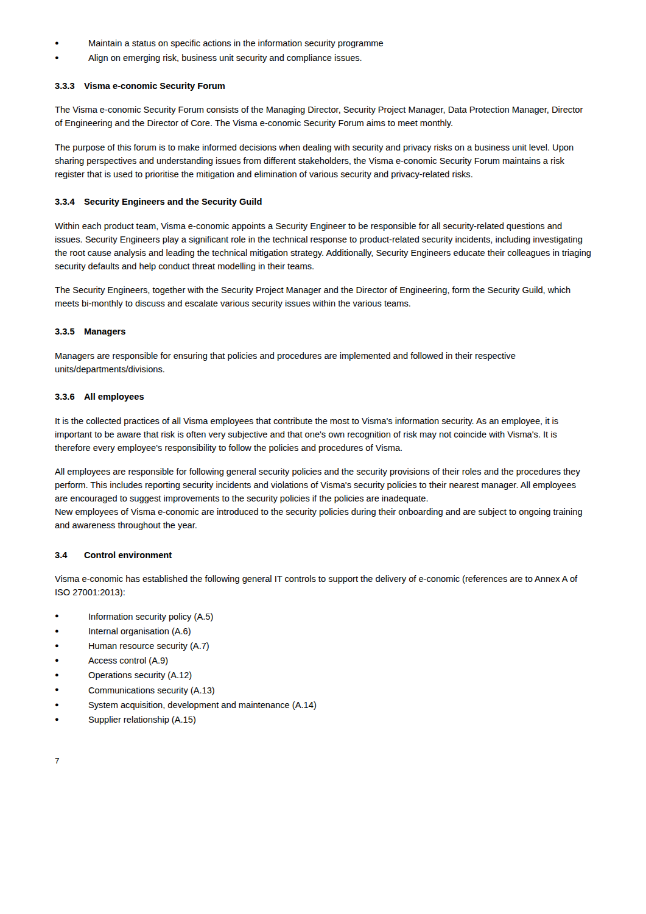Maintain a status on specific actions in the information security programme
Align on emerging risk, business unit security and compliance issues.
3.3.3 Visma e-conomic Security Forum
The Visma e-conomic Security Forum consists of the Managing Director, Security Project Manager, Data Protection Manager, Director of Engineering and the Director of Core. The Visma e-conomic Security Forum aims to meet monthly.
The purpose of this forum is to make informed decisions when dealing with security and privacy risks on a business unit level. Upon sharing perspectives and understanding issues from different stakeholders, the Visma e-conomic Security Forum maintains a risk register that is used to prioritise the mitigation and elimination of various security and privacy-related risks.
3.3.4 Security Engineers and the Security Guild
Within each product team, Visma e-conomic appoints a Security Engineer to be responsible for all security-related questions and issues. Security Engineers play a significant role in the technical response to product-related security incidents, including investigating the root cause analysis and leading the technical mitigation strategy. Additionally, Security Engineers educate their colleagues in triaging security defaults and help conduct threat modelling in their teams.
The Security Engineers, together with the Security Project Manager and the Director of Engineering, form the Security Guild, which meets bi-monthly to discuss and escalate various security issues within the various teams.
3.3.5 Managers
Managers are responsible for ensuring that policies and procedures are implemented and followed in their respective units/departments/divisions.
3.3.6 All employees
It is the collected practices of all Visma employees that contribute the most to Visma's information security. As an employee, it is important to be aware that risk is often very subjective and that one's own recognition of risk may not coincide with Visma's. It is therefore every employee's responsibility to follow the policies and procedures of Visma.
All employees are responsible for following general security policies and the security provisions of their roles and the procedures they perform. This includes reporting security incidents and violations of Visma's security policies to their nearest manager. All employees are encouraged to suggest improvements to the security policies if the policies are inadequate.
New employees of Visma e-conomic are introduced to the security policies during their onboarding and are subject to ongoing training and awareness throughout the year.
3.4 Control environment
Visma e-conomic has established the following general IT controls to support the delivery of e-conomic (references are to Annex A of ISO 27001:2013):
Information security policy (A.5)
Internal organisation (A.6)
Human resource security (A.7)
Access control (A.9)
Operations security (A.12)
Communications security (A.13)
System acquisition, development and maintenance (A.14)
Supplier relationship (A.15)
7